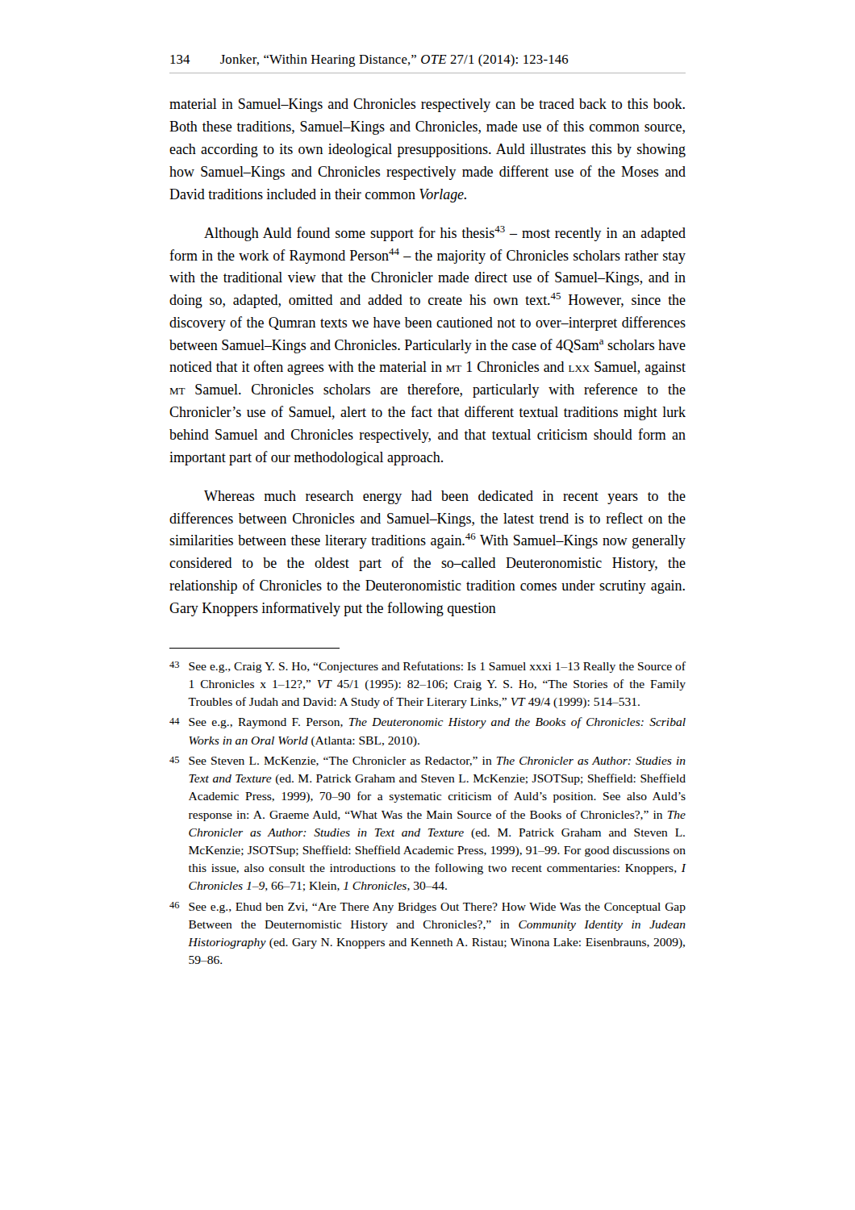134 Jonker, “Within Hearing Distance,” OTE 27/1 (2014): 123-146
material in Samuel–Kings and Chronicles respectively can be traced back to this book. Both these traditions, Samuel–Kings and Chronicles, made use of this common source, each according to its own ideological presuppositions. Auld illustrates this by showing how Samuel–Kings and Chronicles respectively made different use of the Moses and David traditions included in their common Vorlage.
Although Auld found some support for his thesis43 – most recently in an adapted form in the work of Raymond Person44 – the majority of Chronicles scholars rather stay with the traditional view that the Chronicler made direct use of Samuel–Kings, and in doing so, adapted, omitted and added to create his own text.45 However, since the discovery of the Qumran texts we have been cautioned not to over–interpret differences between Samuel–Kings and Chronicles. Particularly in the case of 4QSama scholars have noticed that it often agrees with the material in mt 1 Chronicles and lxx Samuel, against mt Samuel. Chronicles scholars are therefore, particularly with reference to the Chronicler’s use of Samuel, alert to the fact that different textual traditions might lurk behind Samuel and Chronicles respectively, and that textual criticism should form an important part of our methodological approach.
Whereas much research energy had been dedicated in recent years to the differences between Chronicles and Samuel–Kings, the latest trend is to reflect on the similarities between these literary traditions again.46 With Samuel–Kings now generally considered to be the oldest part of the so–called Deuteronomistic History, the relationship of Chronicles to the Deuteronomistic tradition comes under scrutiny again. Gary Knoppers informatively put the following question
43
See e.g., Craig Y. S. Ho, “Conjectures and Refutations: Is 1 Samuel xxxi 1–13 Really the Source of 1 Chronicles x 1–12?,” VT 45/1 (1995): 82–106; Craig Y. S. Ho, “The Stories of the Family Troubles of Judah and David: A Study of Their Literary Links,” VT 49/4 (1999): 514–531.
44
See e.g., Raymond F. Person, The Deuteronomic History and the Books of Chronicles: Scribal Works in an Oral World (Atlanta: SBL, 2010).
45
See Steven L. McKenzie, “The Chronicler as Redactor,” in The Chronicler as Author: Studies in Text and Texture (ed. M. Patrick Graham and Steven L. McKenzie; JSOTSup; Sheffield: Sheffield Academic Press, 1999), 70–90 for a systematic criticism of Auld’s position. See also Auld’s response in: A. Graeme Auld, “What Was the Main Source of the Books of Chronicles?,” in The Chronicler as Author: Studies in Text and Texture (ed. M. Patrick Graham and Steven L. McKenzie; JSOTSup; Sheffield: Sheffield Academic Press, 1999), 91–99. For good discussions on this issue, also consult the introductions to the following two recent commentaries: Knoppers, I Chronicles 1–9, 66–71; Klein, 1 Chronicles, 30–44.
46
See e.g., Ehud ben Zvi, “Are There Any Bridges Out There? How Wide Was the Conceptual Gap Between the Deuternomistic History and Chronicles?,” in Community Identity in Judean Historiography (ed. Gary N. Knoppers and Kenneth A. Ristau; Winona Lake: Eisenbrauns, 2009), 59–86.